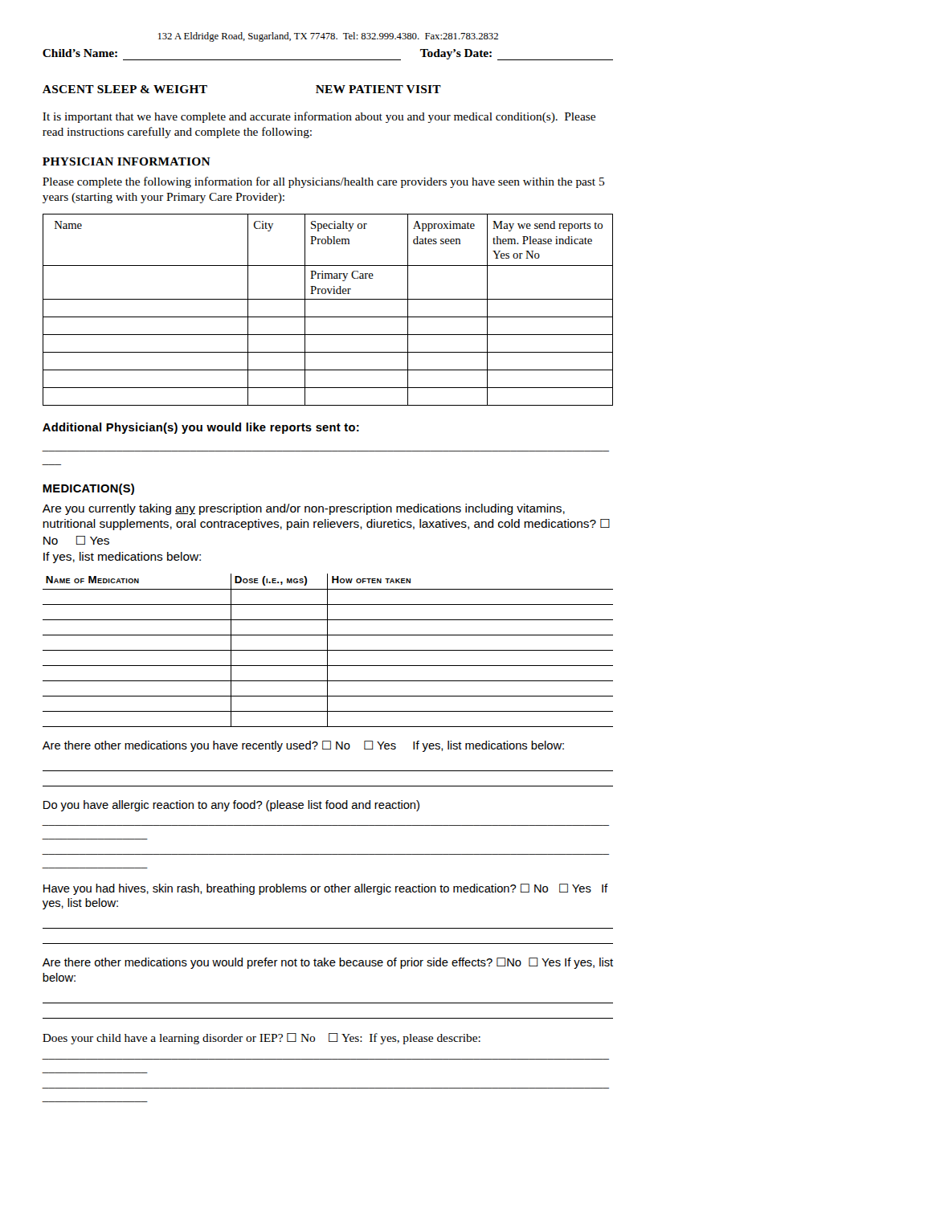132 A Eldridge Road, Sugarland, TX 77478. Tel: 832.999.4380. Fax:281.783.2832
Child’s Name:
Today’s Date:
ASCENT SLEEP & WEIGHT NEW PATIENT VISIT
It is important that we have complete and accurate information about you and your medical condition(s). Please read instructions carefully and complete the following:
PHYSICIAN INFORMATION
Please complete the following information for all physicians/health care providers you have seen within the past 5 years (starting with your Primary Care Provider):
| Name | City | Specialty or Problem | Approximate dates seen | May we send reports to them. Please indicate Yes or No |
| --- | --- | --- | --- | --- |
| | | Primary Care Provider | | |
Additional Physician(s) you would like reports sent to:
_______________________________________________________________________________________________
MEDICATION(S)
Are you currently taking any prescription and/or non-prescription medications including vitamins, nutritional supplements, oral contraceptives, pain relievers, diuretics, laxatives, and cold medications? ☐ No ☐ Yes
If yes, list medications below:
| Name of Medication | Dose (i.e., mgs) | How often taken |
| --- | --- | --- |
Are there other medications you have recently used? ☐ No ☐ Yes If yes, list medications below:
Do you have allergic reaction to any food? (please list food and reaction)
_____________________________________________________________________________________________________________
_____________________________________________________________________________________________________________
Have you had hives, skin rash, breathing problems or other allergic reaction to medication? ☐ No ☐ Yes If yes, list below:
Are there other medications you would prefer not to take because of prior side effects? ☐No ☐ Yes If yes, list below:
Does your child have a learning disorder or IEP? ☐ No ☐ Yes: If yes, please describe:
_____________________________________________________________________________________________________________
_____________________________________________________________________________________________________________